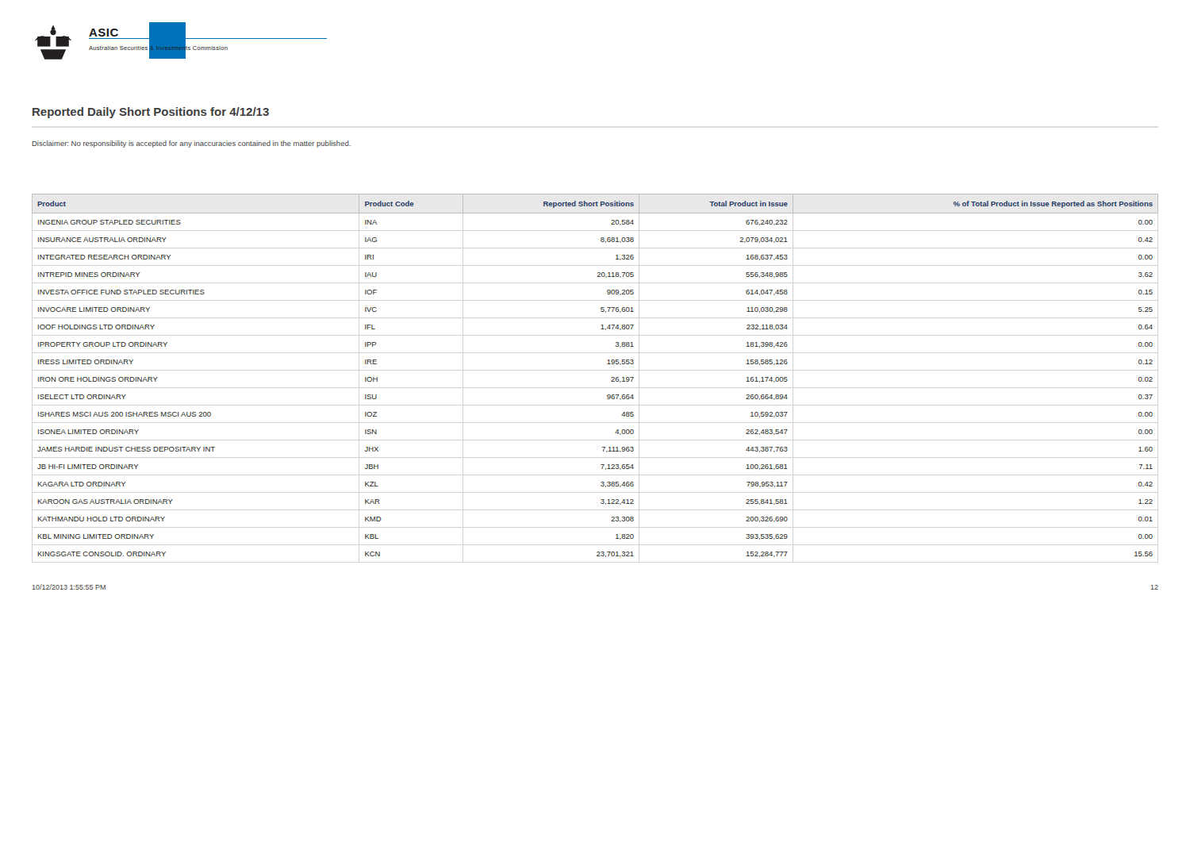ASIC
Australian Securities & Investments Commission
Reported Daily Short Positions for 4/12/13
Disclaimer: No responsibility is accepted for any inaccuracies contained in the matter published.
| Product | Product Code | Reported Short Positions | Total Product in Issue | % of Total Product in Issue Reported as Short Positions |
| --- | --- | --- | --- | --- |
| INGENIA GROUP STAPLED SECURITIES | INA | 20,584 | 676,240,232 | 0.00 |
| INSURANCE AUSTRALIA ORDINARY | IAG | 8,681,038 | 2,079,034,021 | 0.42 |
| INTEGRATED RESEARCH ORDINARY | IRI | 1,326 | 168,637,453 | 0.00 |
| INTREPID MINES ORDINARY | IAU | 20,118,705 | 556,348,985 | 3.62 |
| INVESTA OFFICE FUND STAPLED SECURITIES | IOF | 909,205 | 614,047,458 | 0.15 |
| INVOCARE LIMITED ORDINARY | IVC | 5,776,601 | 110,030,298 | 5.25 |
| IOOF HOLDINGS LTD ORDINARY | IFL | 1,474,807 | 232,118,034 | 0.64 |
| IPROPERTY GROUP LTD ORDINARY | IPP | 3,881 | 181,398,426 | 0.00 |
| IRESS LIMITED ORDINARY | IRE | 195,553 | 158,585,126 | 0.12 |
| IRON ORE HOLDINGS ORDINARY | IOH | 26,197 | 161,174,005 | 0.02 |
| ISELECT LTD ORDINARY | ISU | 967,664 | 260,664,894 | 0.37 |
| ISHARES MSCI AUS 200 ISHARES MSCI AUS 200 | IOZ | 485 | 10,592,037 | 0.00 |
| ISONEA LIMITED ORDINARY | ISN | 4,000 | 262,483,547 | 0.00 |
| JAMES HARDIE INDUST CHESS DEPOSITARY INT | JHX | 7,111,963 | 443,387,763 | 1.60 |
| JB HI-FI LIMITED ORDINARY | JBH | 7,123,654 | 100,261,681 | 7.11 |
| KAGARA LTD ORDINARY | KZL | 3,385,466 | 798,953,117 | 0.42 |
| KAROON GAS AUSTRALIA ORDINARY | KAR | 3,122,412 | 255,841,581 | 1.22 |
| KATHMANDU HOLD LTD ORDINARY | KMD | 23,308 | 200,326,690 | 0.01 |
| KBL MINING LIMITED ORDINARY | KBL | 1,820 | 393,535,629 | 0.00 |
| KINGSGATE CONSOLID. ORDINARY | KCN | 23,701,321 | 152,284,777 | 15.56 |
10/12/2013 1:55:55 PM 12